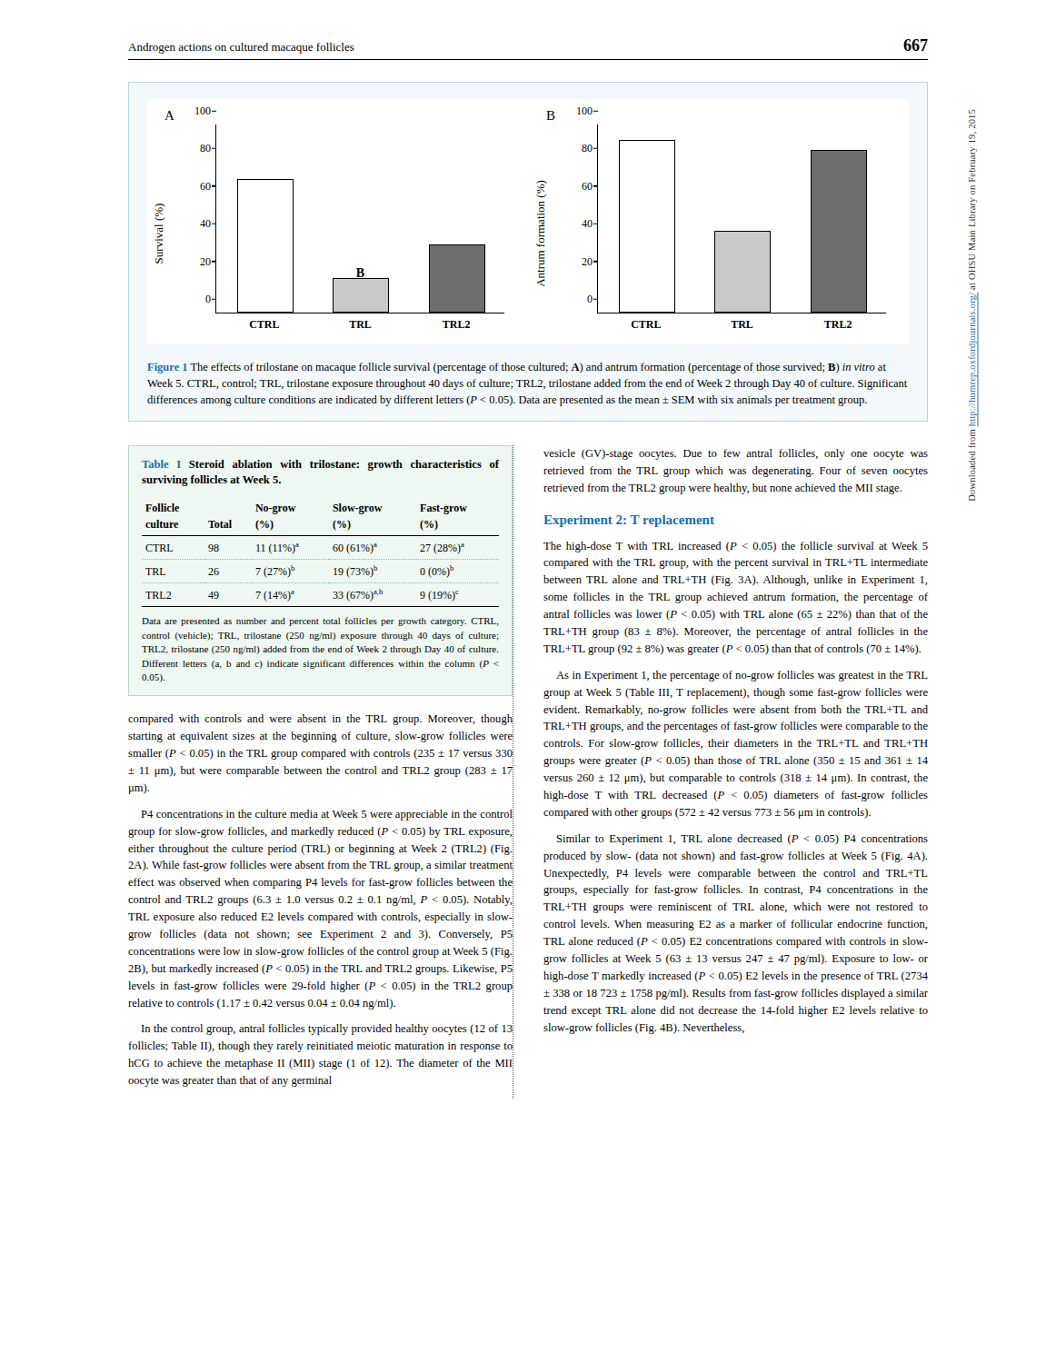Androgen actions on cultured macaque follicles 667
Downloaded from http://humrep.oxfordjournals.org/ at OHSU Main Library on February 19, 2015
A
Survival (%)
100
80
60
40
20
0
A
CTRL
B
TRL
B
TRL2
B
Antrum formation (%)
100
80
60
40
20
0
A
CTRL
B
TRL
A,B
TRL2
Figure 1 The effects of trilostane on macaque follicle survival (percentage of those cultured; A) and antrum formation (percentage of those survived; B) in vitro at Week 5. CTRL, control; TRL, trilostane exposure throughout 40 days of culture; TRL2, trilostane added from the end of Week 2 through Day 40 of culture. Significant differences among culture conditions are indicated by different letters (P < 0.05). Data are presented as the mean ± SEM with six animals per treatment group.
Table I Steroid ablation with trilostane: growth characteristics of surviving follicles at Week 5.
| Follicle culture | Total | No-grow (%) | Slow-grow (%) | Fast-grow (%) |
| --- | --- | --- | --- | --- |
| CTRL | 98 | 11 (11%) a | 60 (61%) a | 27 (28%) a |
| TRL | 26 | 7 (27%) b | 19 (73%) b | 0 (0%) b |
| TRL2 | 49 | 7 (14%) a | 33 (67%) a,b | 9 (19%) c |
Data are presented as number and percent total follicles per growth category. CTRL, control (vehicle); TRL, trilostane (250 ng/ml) exposure through 40 days of culture; TRL2, trilostane (250 ng/ml) added from the end of Week 2 through Day 40 of culture. Different letters (a, b and c) indicate significant differences within the column (P < 0.05).
compared with controls and were absent in the TRL group. Moreover, though starting at equivalent sizes at the beginning of culture, slow-grow follicles were smaller (P < 0.05) in the TRL group compared with controls (235 ± 17 versus 330 ± 11 μm), but were comparable between the control and TRL2 group (283 ± 17 μm).
P4 concentrations in the culture media at Week 5 were appreciable in the control group for slow-grow follicles, and markedly reduced (P < 0.05) by TRL exposure, either throughout the culture period (TRL) or beginning at Week 2 (TRL2) (Fig. 2A). While fast-grow follicles were absent from the TRL group, a similar treatment effect was observed when comparing P4 levels for fast-grow follicles between the control and TRL2 groups (6.3 ± 1.0 versus 0.2 ± 0.1 ng/ml, P < 0.05). Notably, TRL exposure also reduced E2 levels compared with controls, especially in slow-grow follicles (data not shown; see Experiment 2 and 3). Conversely, P5 concentrations were low in slow-grow follicles of the control group at Week 5 (Fig. 2B), but markedly increased (P < 0.05) in the TRL and TRL2 groups. Likewise, P5 levels in fast-grow follicles were 29-fold higher (P < 0.05) in the TRL2 group relative to controls (1.17 ± 0.42 versus 0.04 ± 0.04 ng/ml).
In the control group, antral follicles typically provided healthy oocytes (12 of 13 follicles; Table II), though they rarely reinitiated meiotic maturation in response to hCG to achieve the metaphase II (MII) stage (1 of 12). The diameter of the MII oocyte was greater than that of any germinal
vesicle (GV)-stage oocytes. Due to few antral follicles, only one oocyte was retrieved from the TRL group which was degenerating. Four of seven oocytes retrieved from the TRL2 group were healthy, but none achieved the MII stage.
Experiment 2: T replacement
The high-dose T with TRL increased (P < 0.05) the follicle survival at Week 5 compared with the TRL group, with the percent survival in TRL+TL intermediate between TRL alone and TRL+TH (Fig. 3A). Although, unlike in Experiment 1, some follicles in the TRL group achieved antrum formation, the percentage of antral follicles was lower (P < 0.05) with TRL alone (65 ± 22%) than that of the TRL+TH group (83 ± 8%). Moreover, the percentage of antral follicles in the TRL+TL group (92 ± 8%) was greater (P < 0.05) than that of controls (70 ± 14%).
As in Experiment 1, the percentage of no-grow follicles was greatest in the TRL group at Week 5 (Table III, T replacement), though some fast-grow follicles were evident. Remarkably, no-grow follicles were absent from both the TRL+TL and TRL+TH groups, and the percentages of fast-grow follicles were comparable to the controls. For slow-grow follicles, their diameters in the TRL+TL and TRL+TH groups were greater (P < 0.05) than those of TRL alone (350 ± 15 and 361 ± 14 versus 260 ± 12 μm), but comparable to controls (318 ± 14 μm). In contrast, the high-dose T with TRL decreased (P < 0.05) diameters of fast-grow follicles compared with other groups (572 ± 42 versus 773 ± 56 μm in controls).
Similar to Experiment 1, TRL alone decreased (P < 0.05) P4 concentrations produced by slow- (data not shown) and fast-grow follicles at Week 5 (Fig. 4A). Unexpectedly, P4 levels were comparable between the control and TRL+TL groups, especially for fast-grow follicles. In contrast, P4 concentrations in the TRL+TH groups were reminiscent of TRL alone, which were not restored to control levels. When measuring E2 as a marker of follicular endocrine function, TRL alone reduced (P < 0.05) E2 concentrations compared with controls in slow-grow follicles at Week 5 (63 ± 13 versus 247 ± 47 pg/ml). Exposure to low- or high-dose T markedly increased (P < 0.05) E2 levels in the presence of TRL (2734 ± 338 or 18 723 ± 1758 pg/ml). Results from fast-grow follicles displayed a similar trend except TRL alone did not decrease the 14-fold higher E2 levels relative to slow-grow follicles (Fig. 4B). Nevertheless,